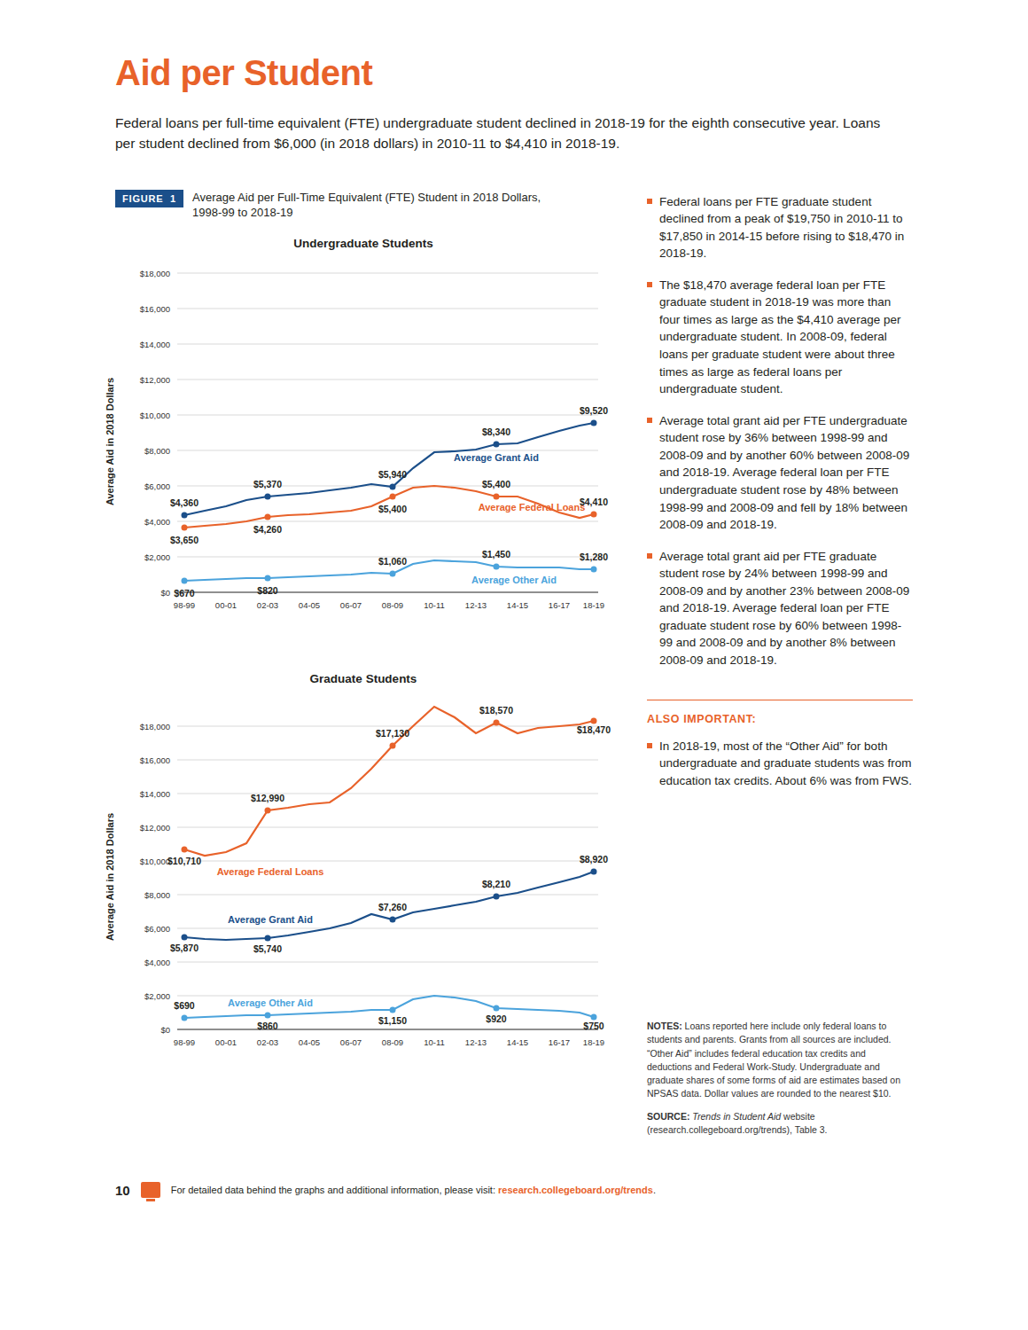Aid per Student
Federal loans per full-time equivalent (FTE) undergraduate student declined in 2018-19 for the eighth consecutive year. Loans per student declined from $6,000 (in 2018 dollars) in 2010-11 to $4,410 in 2018-19.
FIGURE 1
Average Aid per Full-Time Equivalent (FTE) Student in 2018 Dollars,
1998-99 to 2018-19
Undergraduate Students
Average Aid in 2018 Dollars
$18,000 $16,000 $14,000 $12,000 $10,000 $8,000 $6,000 $4,000 $2,000 $0 98-99 00-01 02-03 04-05 06-07 08-09 10-11 12-13 14-15 16-17 18-19 $4,360 $5,370 $5,940 $8,340 $9,520 $3,650 $4,260 $5,400 $5,400 $4,410 $670 $820 $1,060 $1,450 $1,280 Average Grant Aid Average Federal Loans Average Other Aid
Graduate Students
Average Aid in 2018 Dollars
$18,000 $16,000 $14,000 $12,000 $10,000 $8,000 $6,000 $4,000 $2,000 $0 98-99 00-01 02-03 04-05 06-07 08-09 10-11 12-13 14-15 16-17 18-19 $10,710 $12,990 $17,130 $18,570 $18,470 $5,870 $5,740 $7,260 $8,210 $8,920 $690 $860 $1,150 $920 $750 Average Federal Loans Average Grant Aid Average Other Aid
Federal loans per FTE graduate student declined from a peak of $19,750 in 2010-11 to $17,850 in 2014-15 before rising to $18,470 in 2018-19.
The $18,470 average federal loan per FTE graduate student in 2018-19 was more than four times as large as the $4,410 average per undergraduate student. In 2008-09, federal loans per graduate student were about three times as large as federal loans per undergraduate student.
Average total grant aid per FTE undergraduate student rose by 36% between 1998-99 and 2008-09 and by another 60% between 2008-09 and 2018-19. Average federal loan per FTE undergraduate student rose by 48% between 1998-99 and 2008-09 and fell by 18% between 2008-09 and 2018-19.
Average total grant aid per FTE graduate student rose by 24% between 1998-99 and 2008-09 and by another 23% between 2008-09 and 2018-19. Average federal loan per FTE graduate student rose by 60% between 1998-99 and 2008-09 and by another 8% between 2008-09 and 2018-19.
ALSO IMPORTANT:
In 2018-19, most of the “Other Aid” for both undergraduate and graduate students was from education tax credits. About 6% was from FWS.
NOTES: Loans reported here include only federal loans to students and parents. Grants from all sources are included. “Other Aid” includes federal education tax credits and deductions and Federal Work-Study. Undergraduate and graduate shares of some forms of aid are estimates based on NPSAS data. Dollar values are rounded to the nearest $10.
SOURCE: Trends in Student Aid website (research.collegeboard.org/trends), Table 3.
10 For detailed data behind the graphs and additional information, please visit: research.collegeboard.org/trends.